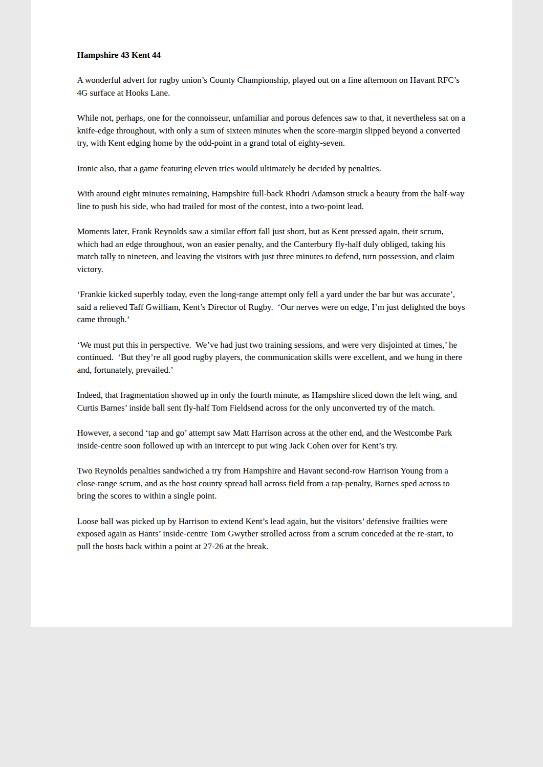Hampshire 43 Kent 44
A wonderful advert for rugby union’s County Championship, played out on a fine afternoon on Havant RFC’s 4G surface at Hooks Lane.
While not, perhaps, one for the connoisseur, unfamiliar and porous defences saw to that, it nevertheless sat on a knife-edge throughout, with only a sum of sixteen minutes when the score-margin slipped beyond a converted try, with Kent edging home by the odd-point in a grand total of eighty-seven.
Ironic also, that a game featuring eleven tries would ultimately be decided by penalties.
With around eight minutes remaining, Hampshire full-back Rhodri Adamson struck a beauty from the half-way line to push his side, who had trailed for most of the contest, into a two-point lead.
Moments later, Frank Reynolds saw a similar effort fall just short, but as Kent pressed again, their scrum, which had an edge throughout, won an easier penalty, and the Canterbury fly-half duly obliged, taking his match tally to nineteen, and leaving the visitors with just three minutes to defend, turn possession, and claim victory.
‘Frankie kicked superbly today, even the long-range attempt only fell a yard under the bar but was accurate’, said a relieved Taff Gwilliam, Kent’s Director of Rugby. ‘Our nerves were on edge, I’m just delighted the boys came through.’
‘We must put this in perspective. We’ve had just two training sessions, and were very disjointed at times,’ he continued. ‘But they’re all good rugby players, the communication skills were excellent, and we hung in there and, fortunately, prevailed.’
Indeed, that fragmentation showed up in only the fourth minute, as Hampshire sliced down the left wing, and Curtis Barnes’ inside ball sent fly-half Tom Fieldsend across for the only unconverted try of the match.
However, a second ‘tap and go’ attempt saw Matt Harrison across at the other end, and the Westcombe Park inside-centre soon followed up with an intercept to put wing Jack Cohen over for Kent’s try.
Two Reynolds penalties sandwiched a try from Hampshire and Havant second-row Harrison Young from a close-range scrum, and as the host county spread ball across field from a tap-penalty, Barnes sped across to bring the scores to within a single point.
Loose ball was picked up by Harrison to extend Kent’s lead again, but the visitors’ defensive frailties were exposed again as Hants’ inside-centre Tom Gwyther strolled across from a scrum conceded at the re-start, to pull the hosts back within a point at 27-26 at the break.